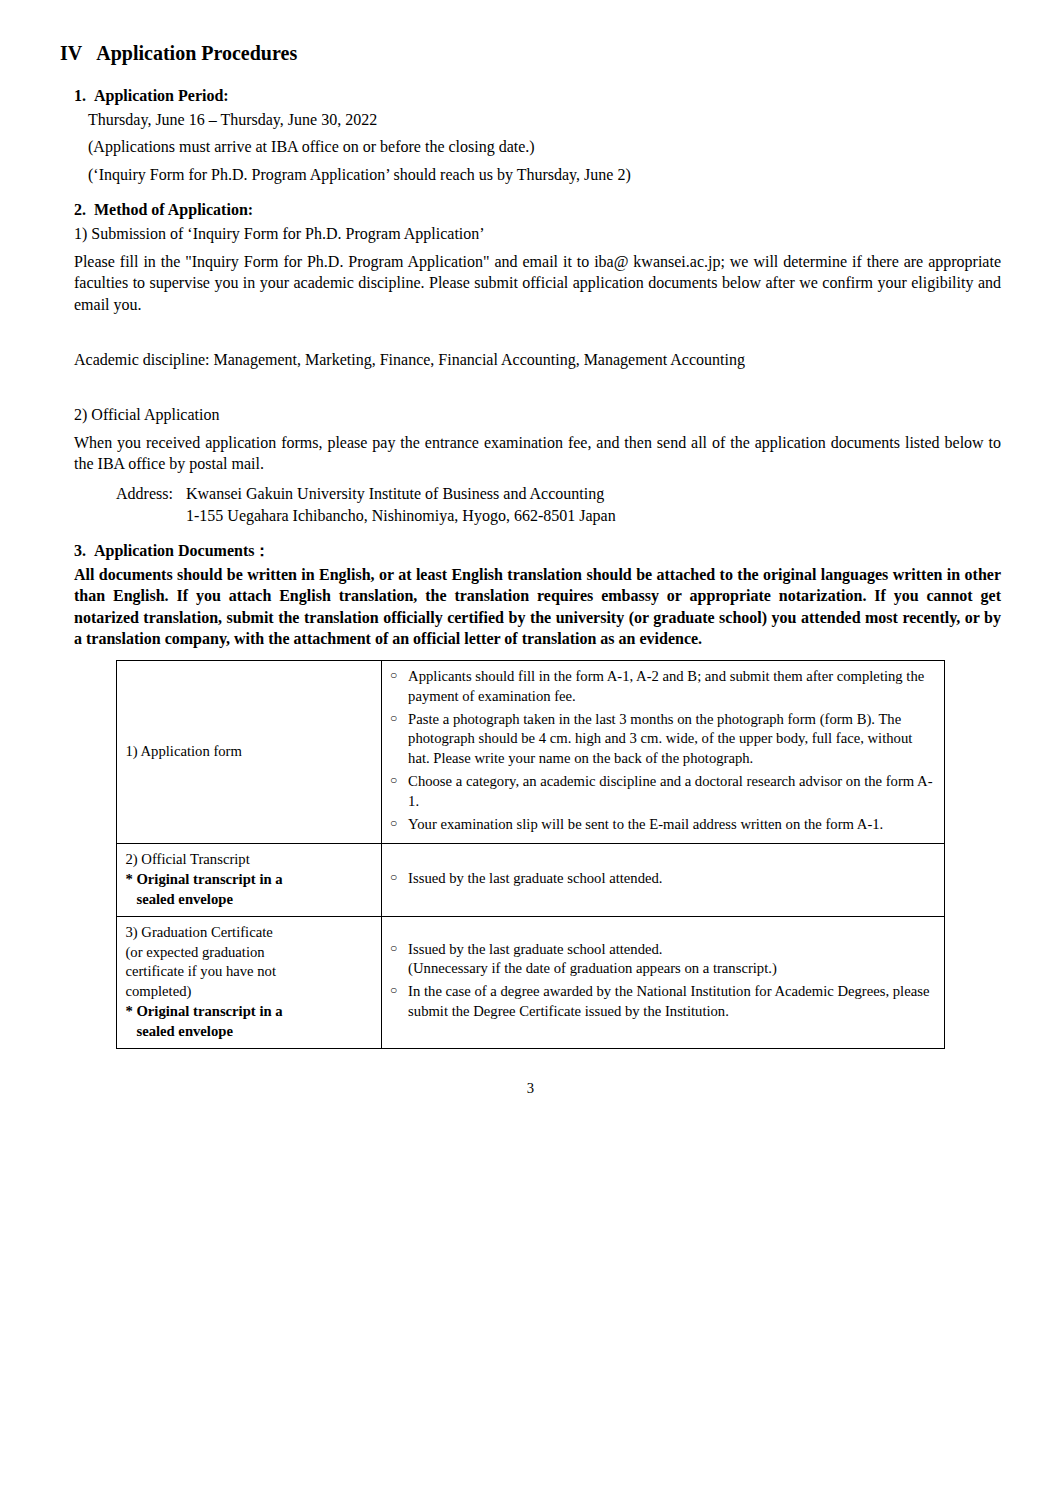IVApplication Procedures
1. Application Period:
Thursday, June 16 – Thursday, June 30, 2022
(Applications must arrive at IBA office on or before the closing date.)
(‘Inquiry Form for Ph.D. Program Application’ should reach us by Thursday, June 2)
2. Method of Application:
1) Submission of ‘Inquiry Form for Ph.D. Program Application’
Please fill in the "Inquiry Form for Ph.D. Program Application" and email it to iba@ kwansei.ac.jp; we will determine if there are appropriate faculties to supervise you in your academic discipline. Please submit official application documents below after we confirm your eligibility and email you.
Academic discipline: Management, Marketing, Finance, Financial Accounting, Management Accounting
2) Official Application
When you received application forms, please pay the entrance examination fee, and then send all of the application documents listed below to the IBA office by postal mail.
Address: Kwansei Gakuin University Institute of Business and Accounting
1-155 Uegahara Ichibancho, Nishinomiya, Hyogo, 662-8501 Japan
3. Application Documents：
All documents should be written in English, or at least English translation should be attached to the original languages written in other than English. If you attach English translation, the translation requires embassy or appropriate notarization. If you cannot get notarized translation, submit the translation officially certified by the university (or graduate school) you attended most recently, or by a translation company, with the attachment of an official letter of translation as an evidence.
| 1) Application form | Applicants should fill in the form A-1, A-2 and B; and submit them after completing the payment of examination fee. Paste a photograph taken in the last 3 months on the photograph form (form B). The photograph should be 4 cm. high and 3 cm. wide, of the upper body, full face, without hat. Please write your name on the back of the photograph. Choose a category, an academic discipline and a doctoral research advisor on the form A-1. Your examination slip will be sent to the E-mail address written on the form A-1. |
| 2) Official Transcript * Original transcript in a sealed envelope | Issued by the last graduate school attended. |
| 3) Graduation Certificate (or expected graduation certificate if you have not completed) * Original transcript in a sealed envelope | Issued by the last graduate school attended. (Unnecessary if the date of graduation appears on a transcript.) In the case of a degree awarded by the National Institution for Academic Degrees, please submit the Degree Certificate issued by the Institution. |
3